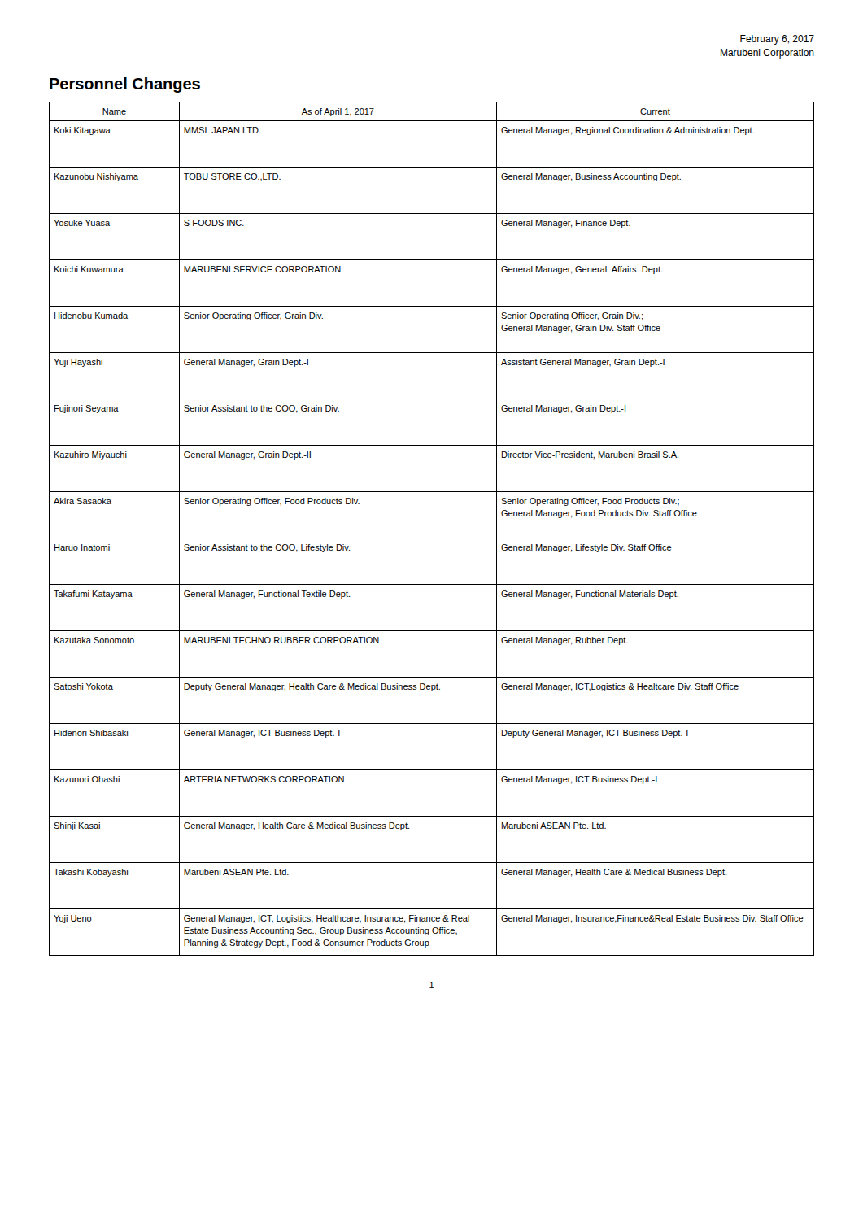February 6, 2017
Marubeni Corporation
Personnel Changes
| Name | As of April 1, 2017 | Current |
| --- | --- | --- |
| Koki Kitagawa | MMSL JAPAN LTD. | General Manager, Regional Coordination & Administration Dept. |
| Kazunobu Nishiyama | TOBU STORE CO.,LTD. | General Manager, Business Accounting Dept. |
| Yosuke Yuasa | S FOODS INC. | General Manager, Finance Dept. |
| Koichi Kuwamura | MARUBENI SERVICE CORPORATION | General Manager, General Affairs Dept. |
| Hidenobu Kumada | Senior Operating Officer, Grain Div. | Senior Operating Officer, Grain Div.; General Manager, Grain Div. Staff Office |
| Yuji Hayashi | General Manager, Grain Dept.-I | Assistant General Manager, Grain Dept.-I |
| Fujinori Seyama | Senior Assistant to the COO, Grain Div. | General Manager, Grain Dept.-I |
| Kazuhiro Miyauchi | General Manager, Grain Dept.-II | Director Vice-President, Marubeni Brasil S.A. |
| Akira Sasaoka | Senior Operating Officer, Food Products Div. | Senior Operating Officer, Food Products Div.; General Manager, Food Products Div. Staff Office |
| Haruo Inatomi | Senior Assistant to the COO, Lifestyle Div. | General Manager, Lifestyle Div. Staff Office |
| Takafumi Katayama | General Manager, Functional Textile Dept. | General Manager, Functional Materials Dept. |
| Kazutaka Sonomoto | MARUBENI TECHNO RUBBER CORPORATION | General Manager, Rubber Dept. |
| Satoshi Yokota | Deputy General Manager, Health Care & Medical Business Dept. | General Manager, ICT,Logistics & Healtcare Div. Staff Office |
| Hidenori Shibasaki | General Manager, ICT Business Dept.-I | Deputy General Manager, ICT Business Dept.-I |
| Kazunori Ohashi | ARTERIA NETWORKS CORPORATION | General Manager, ICT Business Dept.-I |
| Shinji Kasai | General Manager, Health Care & Medical Business Dept. | Marubeni ASEAN Pte. Ltd. |
| Takashi Kobayashi | Marubeni ASEAN Pte. Ltd. | General Manager, Health Care & Medical Business Dept. |
| Yoji Ueno | General Manager, ICT, Logistics, Healthcare, Insurance, Finance & Real Estate Business Accounting Sec., Group Business Accounting Office, Planning & Strategy Dept., Food & Consumer Products Group | General Manager, Insurance,Finance&Real Estate Business Div. Staff Office |
1